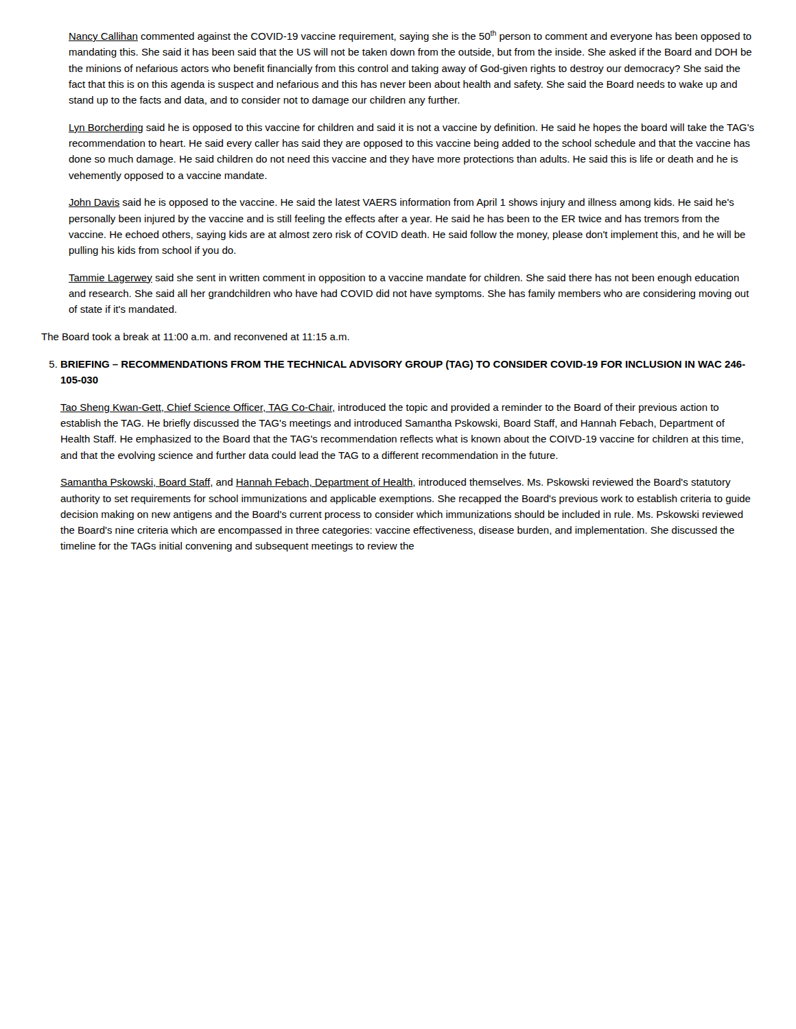Nancy Callihan commented against the COVID-19 vaccine requirement, saying she is the 50th person to comment and everyone has been opposed to mandating this. She said it has been said that the US will not be taken down from the outside, but from the inside. She asked if the Board and DOH be the minions of nefarious actors who benefit financially from this control and taking away of God-given rights to destroy our democracy? She said the fact that this is on this agenda is suspect and nefarious and this has never been about health and safety. She said the Board needs to wake up and stand up to the facts and data, and to consider not to damage our children any further.
Lyn Borcherding said he is opposed to this vaccine for children and said it is not a vaccine by definition. He said he hopes the board will take the TAG's recommendation to heart. He said every caller has said they are opposed to this vaccine being added to the school schedule and that the vaccine has done so much damage. He said children do not need this vaccine and they have more protections than adults. He said this is life or death and he is vehemently opposed to a vaccine mandate.
John Davis said he is opposed to the vaccine. He said the latest VAERS information from April 1 shows injury and illness among kids. He said he's personally been injured by the vaccine and is still feeling the effects after a year. He said he has been to the ER twice and has tremors from the vaccine. He echoed others, saying kids are at almost zero risk of COVID death. He said follow the money, please don't implement this, and he will be pulling his kids from school if you do.
Tammie Lagerwey said she sent in written comment in opposition to a vaccine mandate for children. She said there has not been enough education and research. She said all her grandchildren who have had COVID did not have symptoms. She has family members who are considering moving out of state if it's mandated.
The Board took a break at 11:00 a.m. and reconvened at 11:15 a.m.
BRIEFING – RECOMMENDATIONS FROM THE TECHNICAL ADVISORY GROUP (TAG) TO CONSIDER COVID-19 FOR INCLUSION IN WAC 246-105-030
Tao Sheng Kwan-Gett, Chief Science Officer, TAG Co-Chair, introduced the topic and provided a reminder to the Board of their previous action to establish the TAG. He briefly discussed the TAG's meetings and introduced Samantha Pskowski, Board Staff, and Hannah Febach, Department of Health Staff. He emphasized to the Board that the TAG's recommendation reflects what is known about the COIVD-19 vaccine for children at this time, and that the evolving science and further data could lead the TAG to a different recommendation in the future.
Samantha Pskowski, Board Staff, and Hannah Febach, Department of Health, introduced themselves. Ms. Pskowski reviewed the Board's statutory authority to set requirements for school immunizations and applicable exemptions. She recapped the Board's previous work to establish criteria to guide decision making on new antigens and the Board's current process to consider which immunizations should be included in rule. Ms. Pskowski reviewed the Board's nine criteria which are encompassed in three categories: vaccine effectiveness, disease burden, and implementation. She discussed the timeline for the TAGs initial convening and subsequent meetings to review the